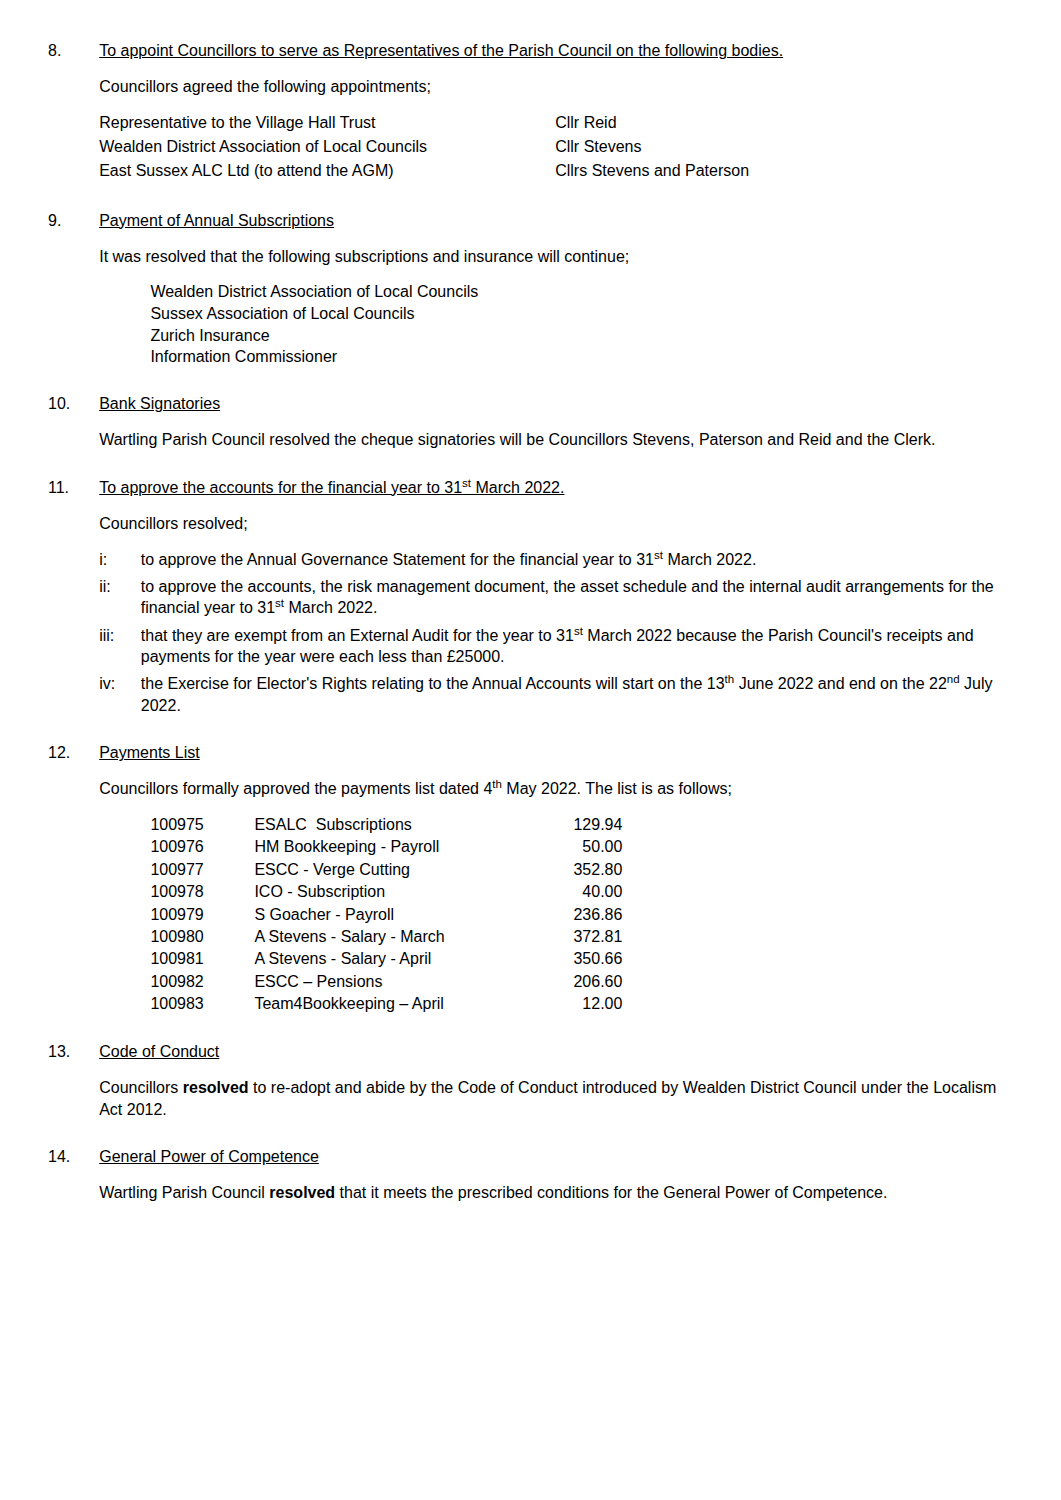8.
To appoint Councillors to serve as Representatives of the Parish Council on the following bodies.
Councillors agreed the following appointments;
| Representative to the Village Hall Trust | Cllr Reid |
| Wealden District Association of Local Councils | Cllr Stevens |
| East Sussex ALC Ltd (to attend the AGM) | Cllrs Stevens and Paterson |
9.
Payment of Annual Subscriptions
It was resolved that the following subscriptions and insurance will continue;
Wealden District Association of Local Councils
Sussex Association of Local Councils
Zurich Insurance
Information Commissioner
10.
Bank Signatories
Wartling Parish Council resolved the cheque signatories will be Councillors Stevens, Paterson and Reid and the Clerk.
11.
To approve the accounts for the financial year to 31st March 2022.
Councillors resolved;
i: to approve the Annual Governance Statement for the financial year to 31st March 2022.
ii: to approve the accounts, the risk management document, the asset schedule and the internal audit arrangements for the financial year to 31st March 2022.
iii: that they are exempt from an External Audit for the year to 31st March 2022 because the Parish Council's receipts and payments for the year were each less than £25000.
iv: the Exercise for Elector's Rights relating to the Annual Accounts will start on the 13th June 2022 and end on the 22nd July 2022.
12.
Payments List
Councillors formally approved the payments list dated 4th May 2022. The list is as follows;
| 100975 | ESALC Subscriptions | 129.94 |
| 100976 | HM Bookkeeping - Payroll | 50.00 |
| 100977 | ESCC - Verge Cutting | 352.80 |
| 100978 | ICO - Subscription | 40.00 |
| 100979 | S Goacher - Payroll | 236.86 |
| 100980 | A Stevens - Salary - March | 372.81 |
| 100981 | A Stevens - Salary - April | 350.66 |
| 100982 | ESCC – Pensions | 206.60 |
| 100983 | Team4Bookkeeping – April | 12.00 |
13.
Code of Conduct
Councillors resolved to re-adopt and abide by the Code of Conduct introduced by Wealden District Council under the Localism Act 2012.
14.
General Power of Competence
Wartling Parish Council resolved that it meets the prescribed conditions for the General Power of Competence.